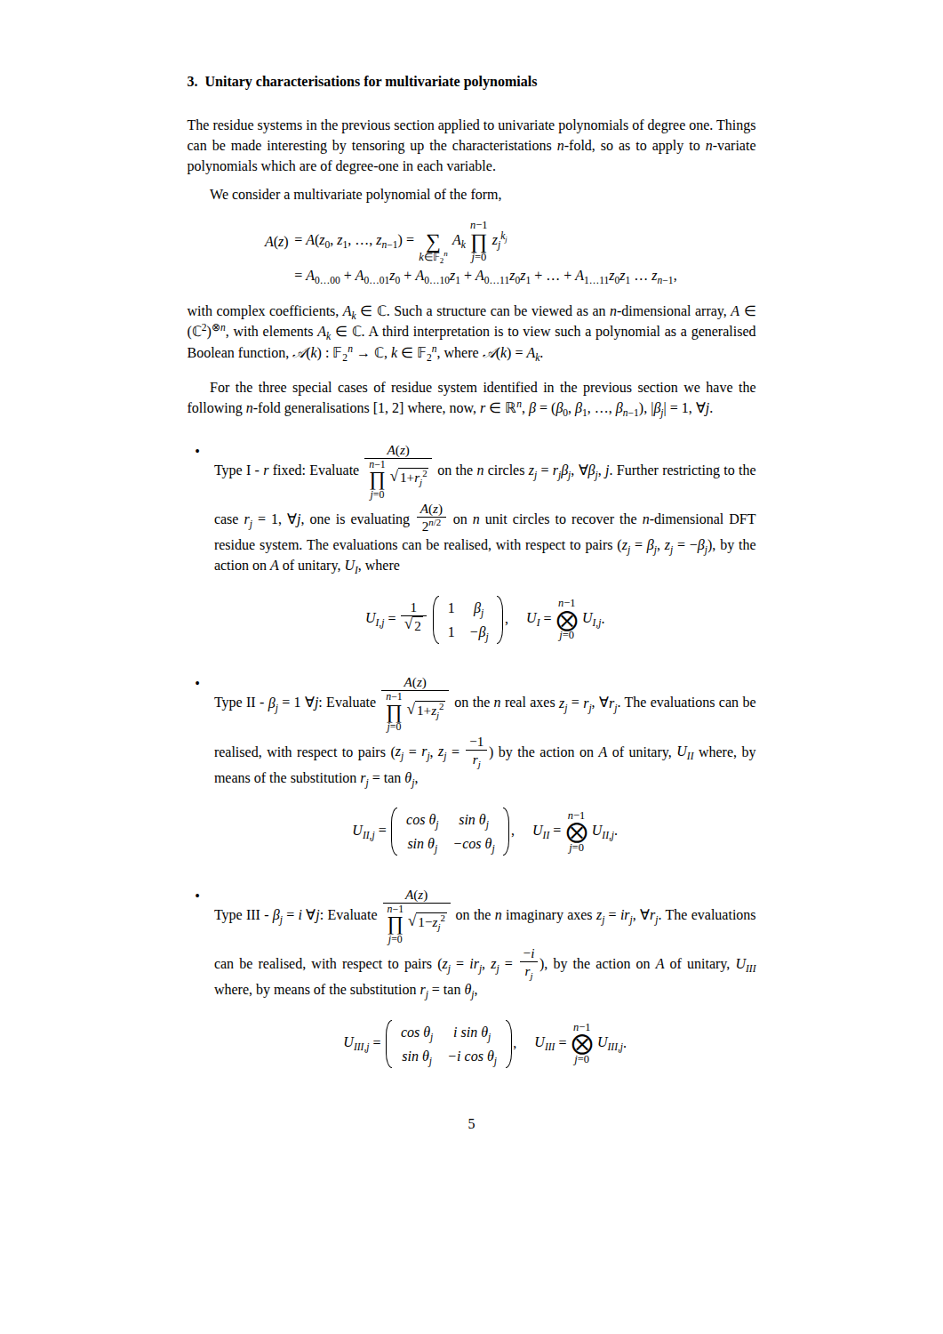3. Unitary characterisations for multivariate polynomials
The residue systems in the previous section applied to univariate polynomials of degree one. Things can be made interesting by tensoring up the characteristations n-fold, so as to apply to n-variate polynomials which are of degree-one in each variable.
We consider a multivariate polynomial of the form,
| A ( z ) | = A ( z 0 , z 1 , …, z n −1 ) = ∑ k ∈𝔽 2 n A k n −1 ∏ j =0 z j k j |
| | = A 0…00 + A 0…01 z 0 + A 0…10 z 1 + A 0…11 z 0 z 1 + … + A 1…11 z 0 z 1 … z n −1 , |
with complex coefficients, Ak ∈ ℂ. Such a structure can be viewed as an n-dimensional array, A ∈ (ℂ2)⊗n, with elements Ak ∈ ℂ. A third interpretation is to view such a polynomial as a generalised Boolean function, 𝒜(k) : 𝔽2n → ℂ, k ∈ 𝔽2n, where 𝒜(k) = Ak.
For the three special cases of residue system identified in the previous section we have the following n-fold generalisations [1, 2] where, now, r ∈ ℝn, β = (β0, β1, …, βn−1), |βj| = 1, ∀j.
Type I - r fixed: Evaluate A(z) n−1∏j=0 1+rj2 on the n circles zj = rjβj, ∀βj, j. Further restricting to the case rj = 1, ∀j, one is evaluating A(z) 2n/2 on n unit circles to recover the n-dimensional DFT residue system. The evaluations can be realised, with respect to pairs (zj = βj, zj = −βj), by the action on A of unitary, UI, where
UI,j = 12
| 1 | β j |
| 1 | − β j |
, UI = n−1⨂j=0 UI,j.
Type II - βj = 1 ∀j: Evaluate A(z) n−1∏j=0 1+zj2 on the n real axes zj = rj, ∀rj. The evaluations can be realised, with respect to pairs (zj = rj, zj = −1 rj) by the action on A of unitary, UII where, by means of the substitution rj = tan θj,
UII,j =
| cos θ j | sin θ j |
| sin θ j | −cos θ j |
, UII = n−1⨂j=0 UII,j.
Type III - βj = i ∀j: Evaluate A(z) n−1∏j=0 1−zj2 on the n imaginary axes zj = irj, ∀rj. The evaluations can be realised, with respect to pairs (zj = irj, zj = −i rj), by the action on A of unitary, UIII where, by means of the substitution rj = tan θj,
UIII,j =
| cos θ j | i sin θ j |
| sin θ j | − i cos θ j |
, UIII = n−1⨂j=0 UIII,j.
5